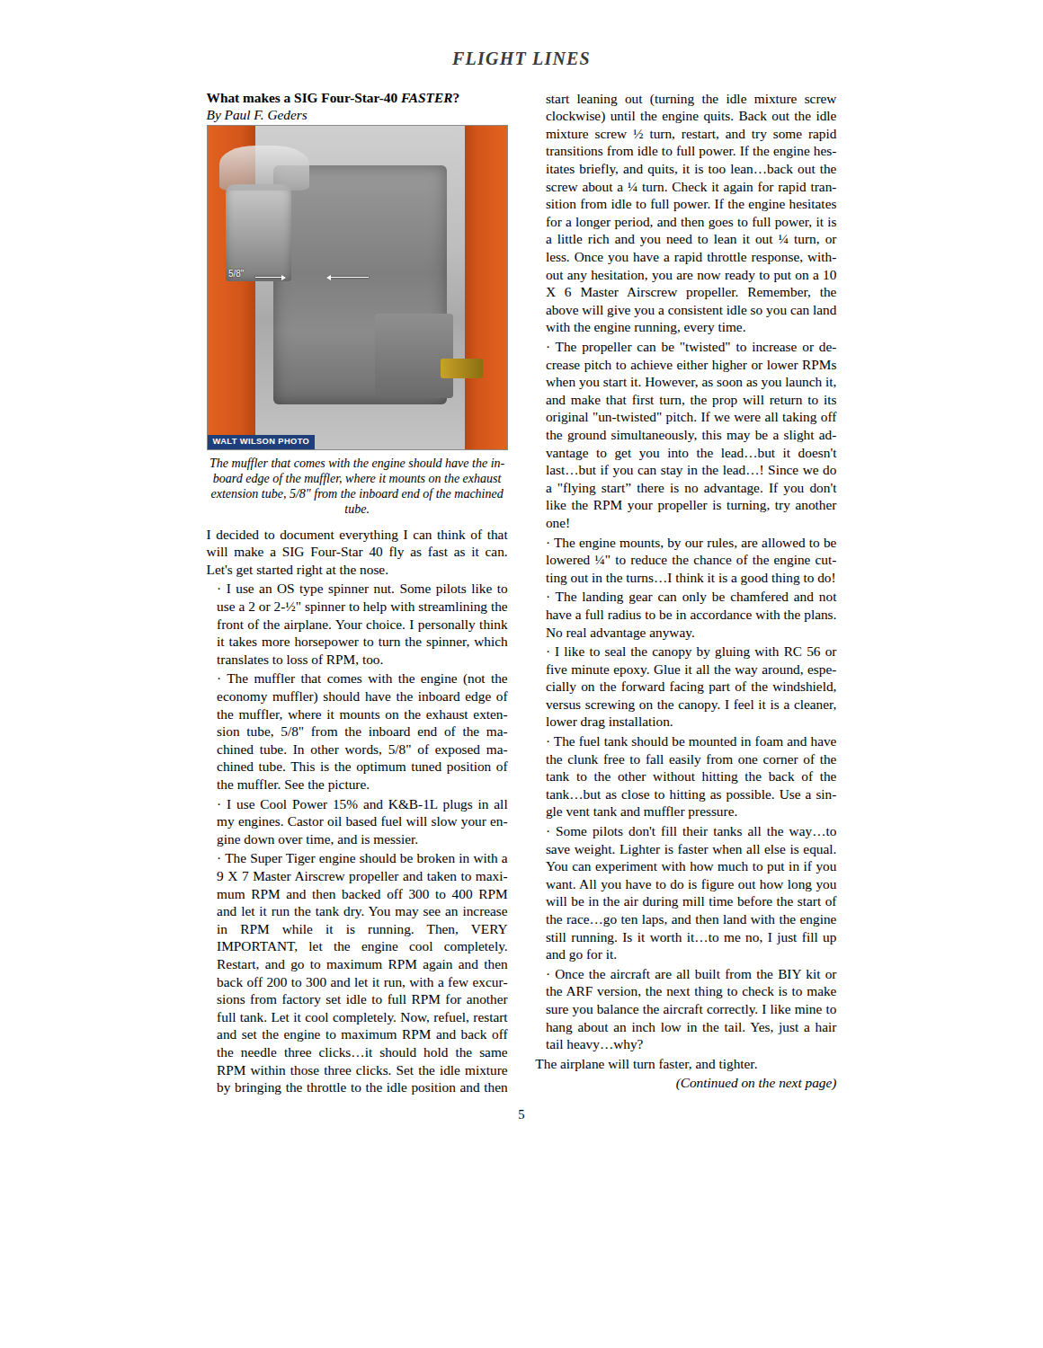FLIGHT LINES
What makes a SIG Four-Star-40 FASTER?
By Paul F. Geders
5/8"
WALT WILSON PHOTO
The muffler that comes with the engine should have the inboard edge of the muffler, where it mounts on the exhaust extension tube, 5/8" from the inboard end of the machined tube.
I decided to document everything I can think of that will make a SIG Four-Star 40 fly as fast as it can. Let's get started right at the nose.
· I use an OS type spinner nut. Some pilots like to use a 2 or 2-½" spinner to help with streamlining the front of the airplane. Your choice. I personally think it takes more horsepower to turn the spinner, which translates to loss of RPM, too.
· The muffler that comes with the engine (not the economy muffler) should have the inboard edge of the muffler, where it mounts on the exhaust extension tube, 5/8" from the inboard end of the machined tube. In other words, 5/8" of exposed machined tube. This is the optimum tuned position of the muffler. See the picture.
· I use Cool Power 15% and K&B-1L plugs in all my engines. Castor oil based fuel will slow your engine down over time, and is messier.
· The Super Tiger engine should be broken in with a 9 X 7 Master Airscrew propeller and taken to maximum RPM and then backed off 300 to 400 RPM and let it run the tank dry. You may see an increase in RPM while it is running. Then, VERY IMPORTANT, let the engine cool completely. Restart, and go to maximum RPM again and then back off 200 to 300 and let it run, with a few excursions from factory set idle to full RPM for another full tank. Let it cool completely. Now, refuel, restart and set the engine to maximum RPM and back off the needle three clicks…it should hold the same RPM within those three clicks. Set the idle mixture by bringing the throttle to the idle position and then start leaning out (turning the idle mixture screw clockwise) until the engine quits. Back out the idle mixture screw ½ turn, restart, and try some rapid transitions from idle to full power. If the engine hesitates briefly, and quits, it is too lean…back out the screw about a ¼ turn. Check it again for rapid transition from idle to full power. If the engine hesitates for a longer period, and then goes to full power, it is a little rich and you need to lean it out ¼ turn, or less. Once you have a rapid throttle response, without any hesitation, you are now ready to put on a 10 X 6 Master Airscrew propeller. Remember, the above will give you a consistent idle so you can land with the engine running, every time.
· The propeller can be "twisted" to increase or decrease pitch to achieve either higher or lower RPMs when you start it. However, as soon as you launch it, and make that first turn, the prop will return to its original "un-twisted" pitch. If we were all taking off the ground simultaneously, this may be a slight advantage to get you into the lead…but it doesn't last…but if you can stay in the lead…! Since we do a "flying start” there is no advantage. If you don't like the RPM your propeller is turning, try another one!
· The engine mounts, by our rules, are allowed to be lowered ¼" to reduce the chance of the engine cutting out in the turns…I think it is a good thing to do!
· The landing gear can only be chamfered and not have a full radius to be in accordance with the plans. No real advantage anyway.
· I like to seal the canopy by gluing with RC 56 or five minute epoxy. Glue it all the way around, especially on the forward facing part of the windshield, versus screwing on the canopy. I feel it is a cleaner, lower drag installation.
· The fuel tank should be mounted in foam and have the clunk free to fall easily from one corner of the tank to the other without hitting the back of the tank…but as close to hitting as possible. Use a single vent tank and muffler pressure.
· Some pilots don't fill their tanks all the way…to save weight. Lighter is faster when all else is equal. You can experiment with how much to put in if you want. All you have to do is figure out how long you will be in the air during mill time before the start of the race…go ten laps, and then land with the engine still running. Is it worth it…to me no, I just fill up and go for it.
· Once the aircraft are all built from the BIY kit or the ARF version, the next thing to check is to make sure you balance the aircraft correctly. I like mine to hang about an inch low in the tail. Yes, just a hair tail heavy…why?
The airplane will turn faster, and tighter.
(Continued on the next page)
5